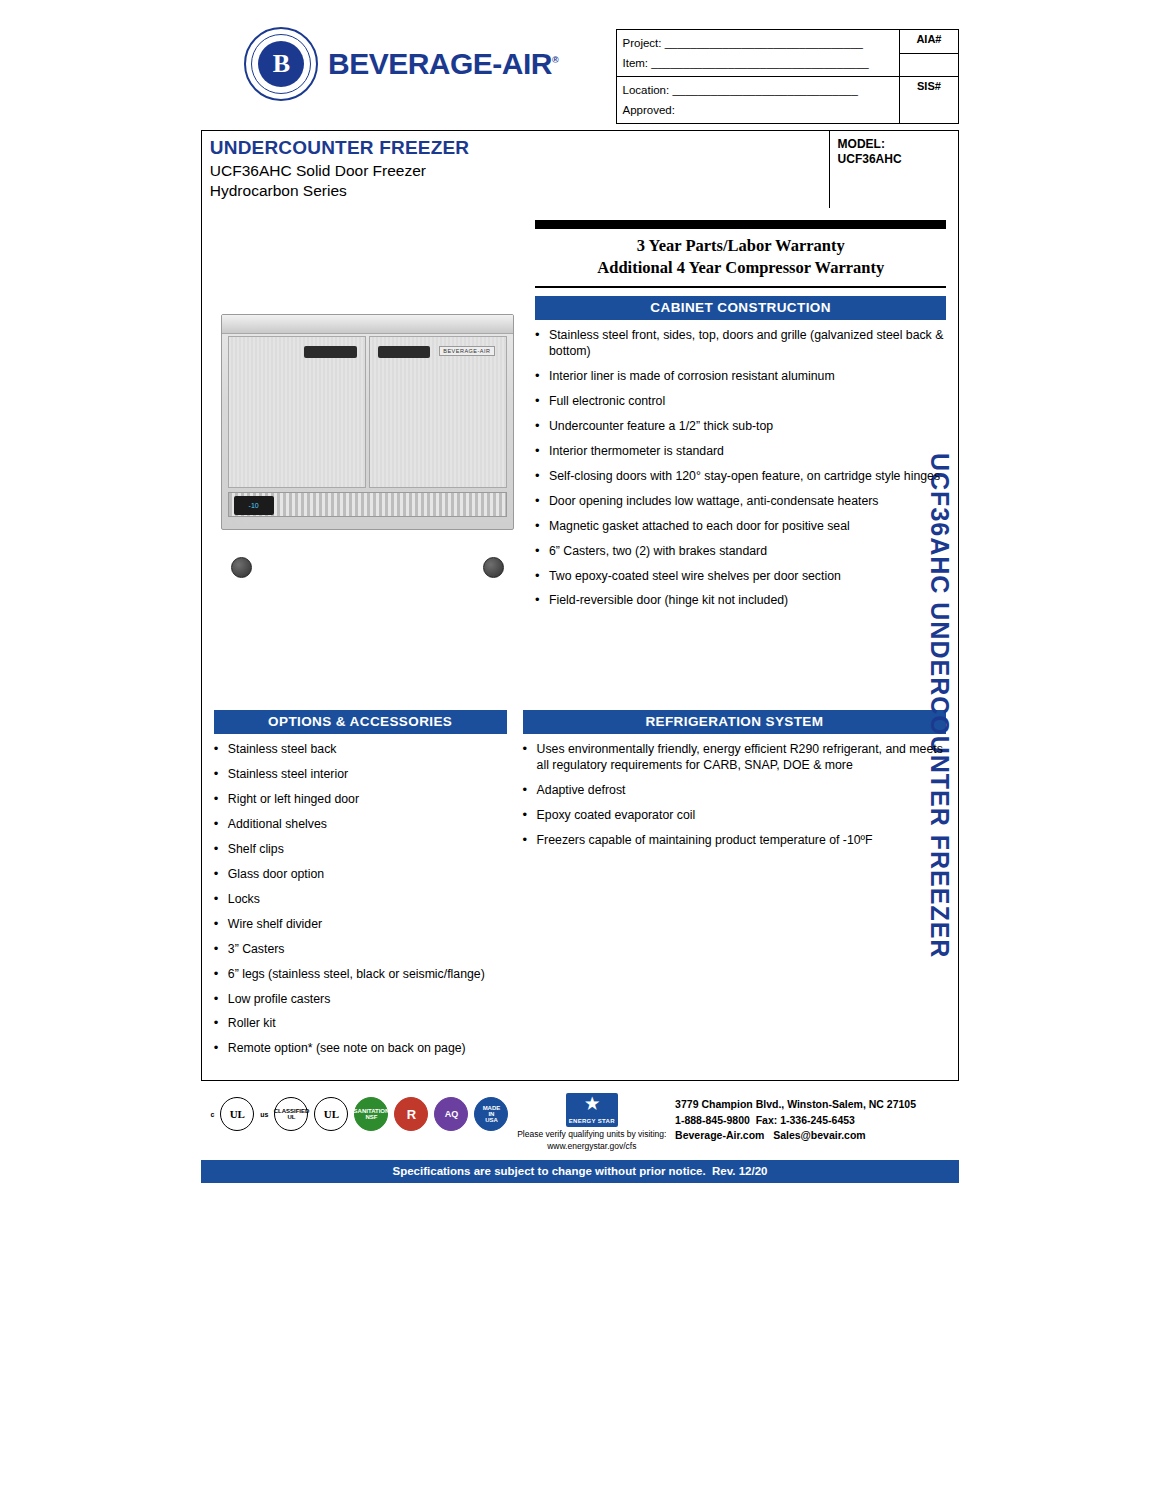B
BEVERAGE-AIR®
| Project: _______________________________ Item: __________________________________ | AIA# |
| Location: _____________________________ Approved: | SIS# |
UNDERCOUNTER FREEZER
UCF36AHC Solid Door Freezer
Hydrocarbon Series
MODEL:
UCF36AHC
UCF36AHC UNDERCOUNTER FREEZER
3 Year Parts/Labor Warranty
Additional 4 Year Compressor Warranty
BEVERAGE-AIR
-10
CABINET CONSTRUCTION
Stainless steel front, sides, top, doors and grille (galvanized steel back & bottom)
Interior liner is made of corrosion resistant aluminum
Full electronic control
Undercounter feature a 1/2” thick sub-top
Interior thermometer is standard
Self-closing doors with 120° stay-open feature, on cartridge style hinges
Door opening includes low wattage, anti-condensate heaters
Magnetic gasket attached to each door for positive seal
6” Casters, two (2) with brakes standard
Two epoxy-coated steel wire shelves per door section
Field-reversible door (hinge kit not included)
OPTIONS & ACCESSORIES
Stainless steel back
Stainless steel interior
Right or left hinged door
Additional shelves
Shelf clips
Glass door option
Locks
Wire shelf divider
3” Casters
6” legs (stainless steel, black or seismic/flange)
Low profile casters
Roller kit
Remote option* (see note on back on page)
REFRIGERATION SYSTEM
Uses environmentally friendly, energy efficient R290 refrigerant, and meets all regulatory requirements for CARB, SNAP, DOE & more
Adaptive defrost
Epoxy coated evaporator coil
Freezers capable of maintaining product temperature of -10ºF
c
UL
us
CLASSIFIED
UL
UL
SANITATION
NSF
R
AQ
MADE
IN
USA
ENERGY STAR
Please verify qualifying units by visiting:
www.energystar.gov/cfs
3779 Champion Blvd., Winston-Salem, NC 27105
1-888-845-9800 Fax: 1-336-245-6453
Beverage-Air.com Sales@bevair.com
Specifications are subject to change without prior notice. Rev. 12/20